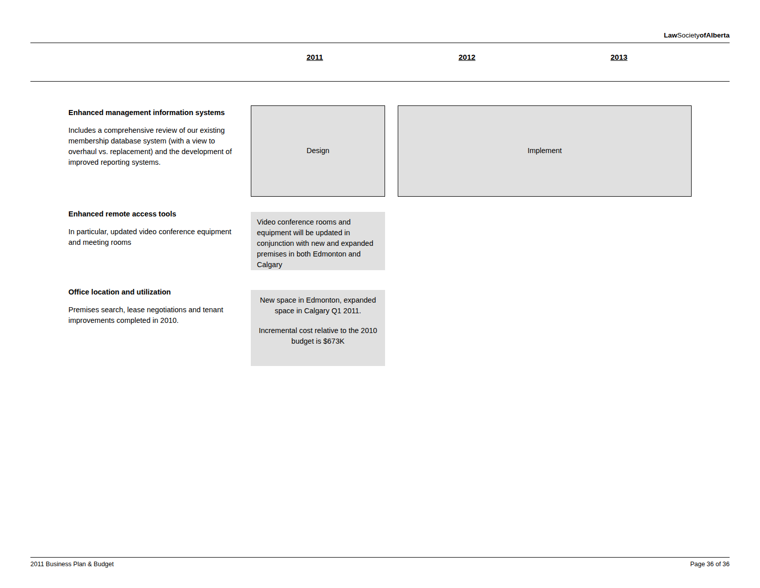LawSocietyofAlberta
2011 2012 2013
Enhanced management information systems
Includes a comprehensive review of our existing membership database system (with a view to overhaul vs. replacement) and the development of improved reporting systems.
Design
Implement
Enhanced remote access tools
In particular, updated video conference equipment and meeting rooms
Video conference rooms and equipment will be updated in conjunction with new and expanded premises in both Edmonton and Calgary
Office location and utilization
Premises search, lease negotiations and tenant improvements completed in 2010.
New space in Edmonton, expanded space in Calgary Q1 2011.
Incremental cost relative to the 2010 budget is $673K
2011 Business Plan & Budget Page 36 of 36